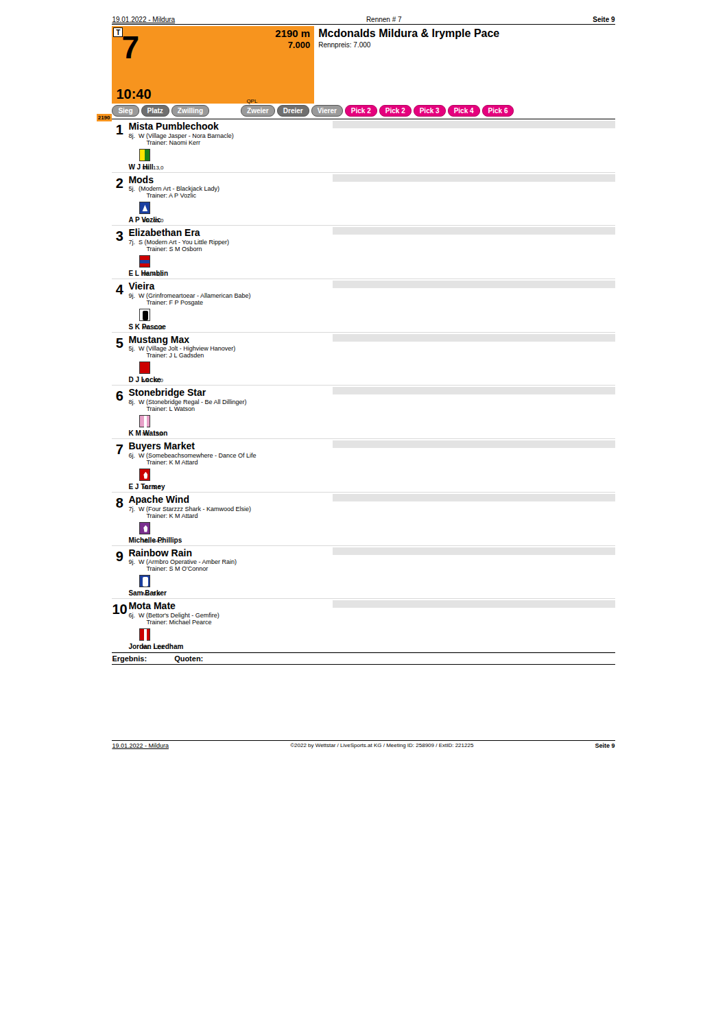19.01.2022 - Mildura
Rennen # 7
Seite 9
T
7
2190 m
7.000
10:40
Mcdonalds Mildura & Irymple Pace
Rennpreis: 7.000
Sieg Platz Zwilling QPL Zweier Dreier Vierer Pick 2 Pick 2 Pick 3 Pick 4 Pick 6
2190
1
Mista Pumblechook
8j. W (Village Jasper - Nora Barnacle)
Trainer: Naomi Kerr
W J Hill
ML: 13,0
2
Mods
5j. (Modern Art - Blackjack Lady)
Trainer: A P Vozlic
A P Vozlic
ML: 65,0
3
Elizabethan Era
7j. S (Modern Art - You Little Ripper)
Trainer: S M Osborn
E L Hamblin
ML: 41,0
4
Vieira
9j. W (Grinfromeartoear - Allamerican Babe)
Trainer: F P Posgate
S K Pascoe
ML: 11,0
5
Mustang Max
5j. W (Village Jolt - Highview Hanover)
Trainer: J L Gadsden
D J Locke
ML: 11,0
6
Stonebridge Star
8j. W (Stonebridge Regal - Be All Dillinger)
Trainer: L Watson
K M Watson
ML: 13,0
7
Buyers Market
6j. W (Somebeachsomewhere - Dance Of Life
Trainer: K M Attard
E J Tormey
ML: 5,0
8
Apache Wind
7j. W (Four Starzzz Shark - Kamwood Elsie)
Trainer: K M Attard
Michelle Phillips
ML: 44,0
9
Rainbow Rain
9j. W (Armbro Operative - Amber Rain)
Trainer: S M O'Connor
Sam Barker
ML: 5,0
10
Mota Mate
6j. W (Bettor's Delight - Gemfire)
Trainer: Michael Pearce
Jordan Leedham
ML: 13,0
Ergebnis:
Quoten:
19.01.2022 - Mildura
©2022 by Wettstar / LiveSports.at KG / Meeting ID: 258909 / ExtID: 221225
Seite 9